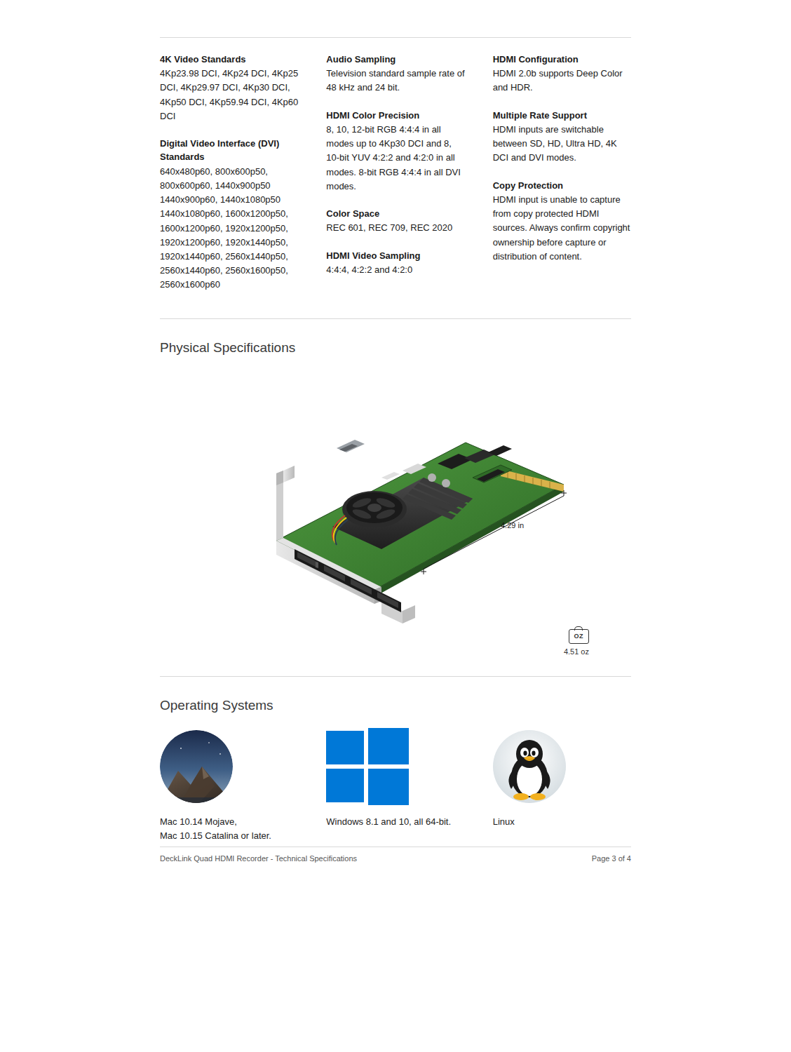4K Video Standards
4Kp23.98 DCI, 4Kp24 DCI, 4Kp25 DCI, 4Kp29.97 DCI, 4Kp30 DCI, 4Kp50 DCI, 4Kp59.94 DCI, 4Kp60 DCI
Digital Video Interface (DVI)
Standards
640x480p60, 800x600p50, 800x600p60, 1440x900p50 1440x900p60, 1440x1080p50 1440x1080p60, 1600x1200p50, 1600x1200p60, 1920x1200p50, 1920x1200p60, 1920x1440p50, 1920x1440p60, 2560x1440p50, 2560x1440p60, 2560x1600p50, 2560x1600p60
Audio Sampling
Television standard sample rate of 48 kHz and 24 bit.
HDMI Color Precision
8, 10, 12-bit RGB 4:4:4 in all modes up to 4Kp30 DCI and 8, 10-bit YUV 4:2:2 and 4:2:0 in all modes. 8-bit RGB 4:4:4 in all DVI modes.
Color Space
REC 601, REC 709, REC 2020
HDMI Video Sampling
4:4:4, 4:2:2 and 4:2:0
HDMI Configuration
HDMI 2.0b supports Deep Color and HDR.
Multiple Rate Support
HDMI inputs are switchable between SD, HD, Ultra HD, 4K DCI and DVI modes.
Copy Protection
HDMI input is unable to capture from copy protected HDMI sources. Always confirm copyright ownership before capture or distribution of content.
Physical Specifications
4.29 in
OZ 4.51 oz
Operating Systems
Mac 10.14 Mojave,
Mac 10.15 Catalina or later.
Windows 8.1 and 10, all 64-bit.
Linux
DeckLink Quad HDMI Recorder - Technical Specifications Page 3 of 4